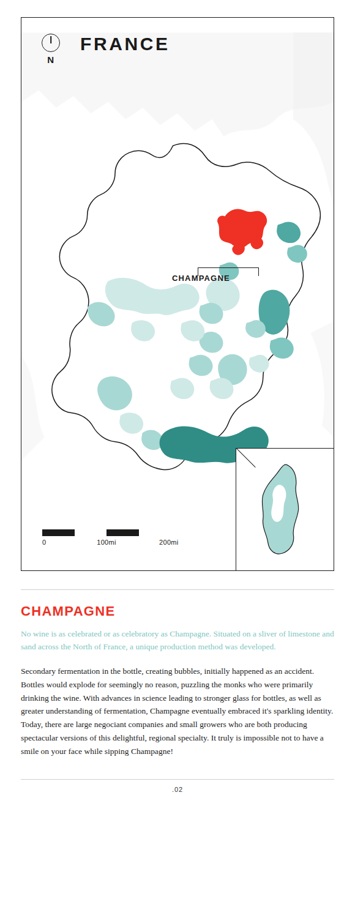N
FRANCE
CHAMPAGNE
0 100mi 200mi
CHAMPAGNE
No wine is as celebrated or as celebratory as Champagne. Situated on a sliver of limestone and sand across the North of France, a unique production method was developed.
Secondary fermentation in the bottle, creating bubbles, initially happened as an accident. Bottles would explode for seemingly no reason, puzzling the monks who were primarily drinking the wine. With advances in science leading to stronger glass for bottles, as well as greater understanding of fermentation, Champagne eventually embraced it's sparkling identity. Today, there are large negociant companies and small growers who are both producing spectacular versions of this delightful, regional specialty. It truly is impossible not to have a smile on your face while sipping Champagne!
.02